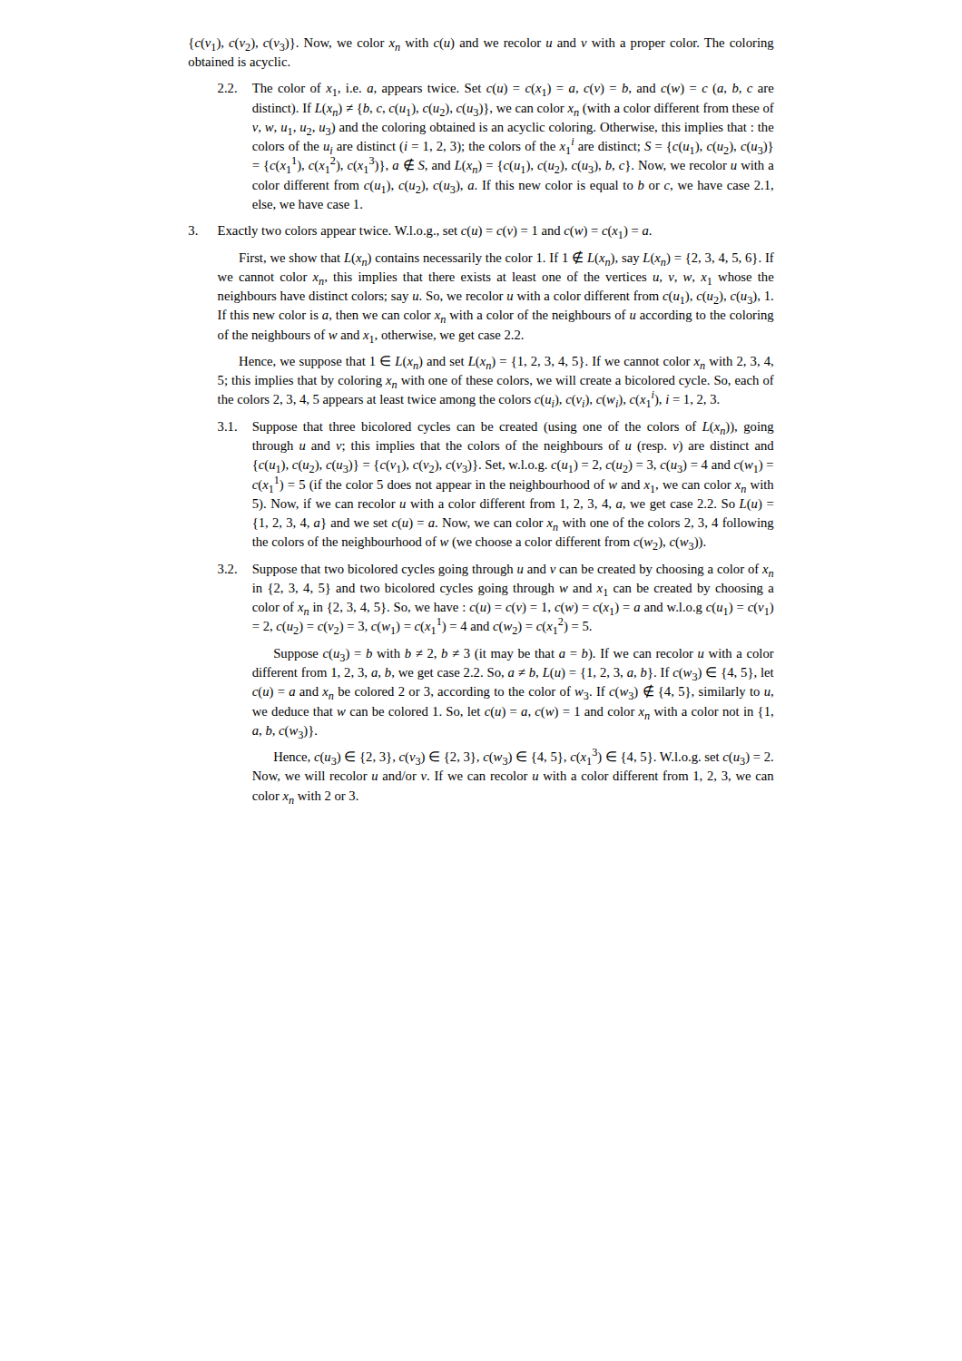{c(v1), c(v2), c(v3)}. Now, we color xn with c(u) and we recolor u and v with a proper color. The coloring obtained is acyclic.
2.2.
The color of x1, i.e. a, appears twice. Set c(u) = c(x1) = a, c(v) = b, and c(w) = c (a, b, c are distinct). If L(xn) ≠ {b, c, c(u1), c(u2), c(u3)}, we can color xn (with a color different from these of v, w, u1, u2, u3) and the coloring obtained is an acyclic coloring. Otherwise, this implies that : the colors of the ui are distinct (i = 1, 2, 3); the colors of the x1i are distinct; S = {c(u1), c(u2), c(u3)} = {c(x11), c(x12), c(x13)}, a ∉ S, and L(xn) = {c(u1), c(u2), c(u3), b, c}. Now, we recolor u with a color different from c(u1), c(u2), c(u3), a. If this new color is equal to b or c, we have case 2.1, else, we have case 1.
3.
Exactly two colors appear twice. W.l.o.g., set c(u) = c(v) = 1 and c(w) = c(x1) = a.
First, we show that L(xn) contains necessarily the color 1. If 1 ∉ L(xn), say L(xn) = {2, 3, 4, 5, 6}. If we cannot color xn, this implies that there exists at least one of the vertices u, v, w, x1 whose the neighbours have distinct colors; say u. So, we recolor u with a color different from c(u1), c(u2), c(u3), 1. If this new color is a, then we can color xn with a color of the neighbours of u according to the coloring of the neighbours of w and x1, otherwise, we get case 2.2.
Hence, we suppose that 1 ∈ L(xn) and set L(xn) = {1, 2, 3, 4, 5}. If we cannot color xn with 2, 3, 4, 5; this implies that by coloring xn with one of these colors, we will create a bicolored cycle. So, each of the colors 2, 3, 4, 5 appears at least twice among the colors c(ui), c(vi), c(wi), c(x1i), i = 1, 2, 3.
3.1.
Suppose that three bicolored cycles can be created (using one of the colors of L(xn)), going through u and v; this implies that the colors of the neighbours of u (resp. v) are distinct and {c(u1), c(u2), c(u3)} = {c(v1), c(v2), c(v3)}. Set, w.l.o.g. c(u1) = 2, c(u2) = 3, c(u3) = 4 and c(w1) = c(x11) = 5 (if the color 5 does not appear in the neighbourhood of w and x1, we can color xn with 5). Now, if we can recolor u with a color different from 1, 2, 3, 4, a, we get case 2.2. So L(u) = {1, 2, 3, 4, a} and we set c(u) = a. Now, we can color xn with one of the colors 2, 3, 4 following the colors of the neighbourhood of w (we choose a color different from c(w2), c(w3)).
3.2.
Suppose that two bicolored cycles going through u and v can be created by choosing a color of xn in {2, 3, 4, 5} and two bicolored cycles going through w and x1 can be created by choosing a color of xn in {2, 3, 4, 5}. So, we have : c(u) = c(v) = 1, c(w) = c(x1) = a and w.l.o.g c(u1) = c(v1) = 2, c(u2) = c(v2) = 3, c(w1) = c(x11) = 4 and c(w2) = c(x12) = 5.
Suppose c(u3) = b with b ≠ 2, b ≠ 3 (it may be that a = b). If we can recolor u with a color different from 1, 2, 3, a, b, we get case 2.2. So, a ≠ b, L(u) = {1, 2, 3, a, b}. If c(w3) ∈ {4, 5}, let c(u) = a and xn be colored 2 or 3, according to the color of w3. If c(w3) ∉ {4, 5}, similarly to u, we deduce that w can be colored 1. So, let c(u) = a, c(w) = 1 and color xn with a color not in {1, a, b, c(w3)}.
Hence, c(u3) ∈ {2, 3}, c(v3) ∈ {2, 3}, c(w3) ∈ {4, 5}, c(x13) ∈ {4, 5}. W.l.o.g. set c(u3) = 2. Now, we will recolor u and/or v. If we can recolor u with a color different from 1, 2, 3, we can color xn with 2 or 3.